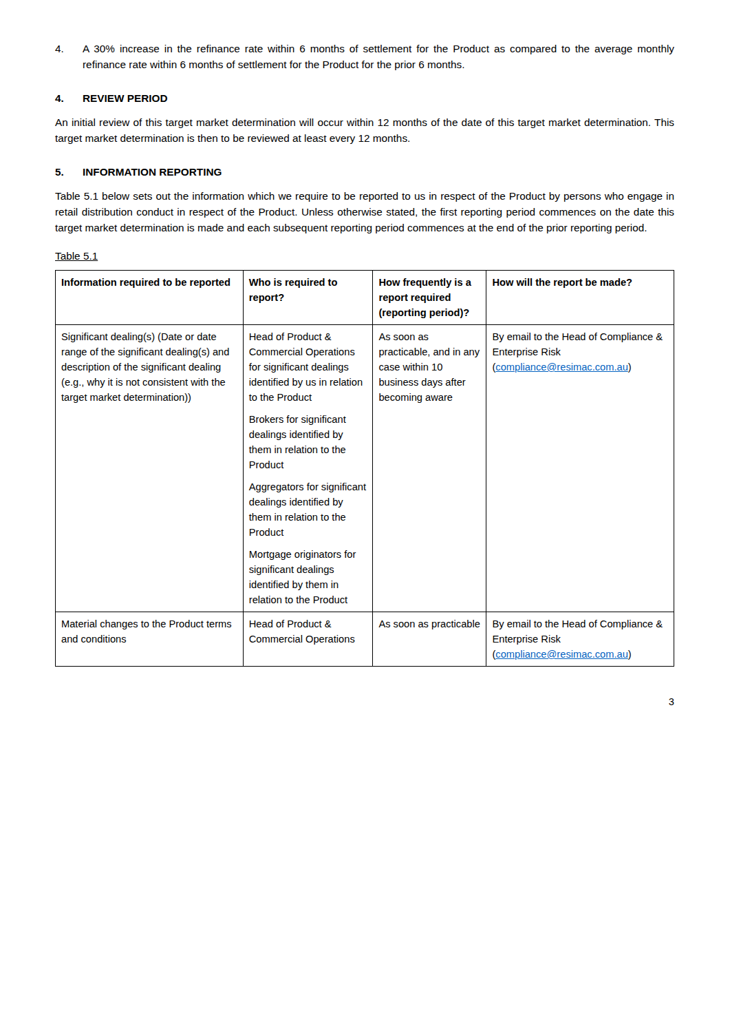4. A 30% increase in the refinance rate within 6 months of settlement for the Product as compared to the average monthly refinance rate within 6 months of settlement for the Product for the prior 6 months.
4. REVIEW PERIOD
An initial review of this target market determination will occur within 12 months of the date of this target market determination. This target market determination is then to be reviewed at least every 12 months.
5. INFORMATION REPORTING
Table 5.1 below sets out the information which we require to be reported to us in respect of the Product by persons who engage in retail distribution conduct in respect of the Product. Unless otherwise stated, the first reporting period commences on the date this target market determination is made and each subsequent reporting period commences at the end of the prior reporting period.
Table 5.1
| Information required to be reported | Who is required to report? | How frequently is a report required (reporting period)? | How will the report be made? |
| --- | --- | --- | --- |
| Significant dealing(s) (Date or date range of the significant dealing(s) and description of the significant dealing (e.g., why it is not consistent with the target market determination)) | Head of Product & Commercial Operations for significant dealings identified by us in relation to the Product Brokers for significant dealings identified by them in relation to the Product Aggregators for significant dealings identified by them in relation to the Product Mortgage originators for significant dealings identified by them in relation to the Product | As soon as practicable, and in any case within 10 business days after becoming aware | By email to the Head of Compliance & Enterprise Risk ( compliance@resimac.com.au ) |
| Material changes to the Product terms and conditions | Head of Product & Commercial Operations | As soon as practicable | By email to the Head of Compliance & Enterprise Risk ( compliance@resimac.com.au ) |
3